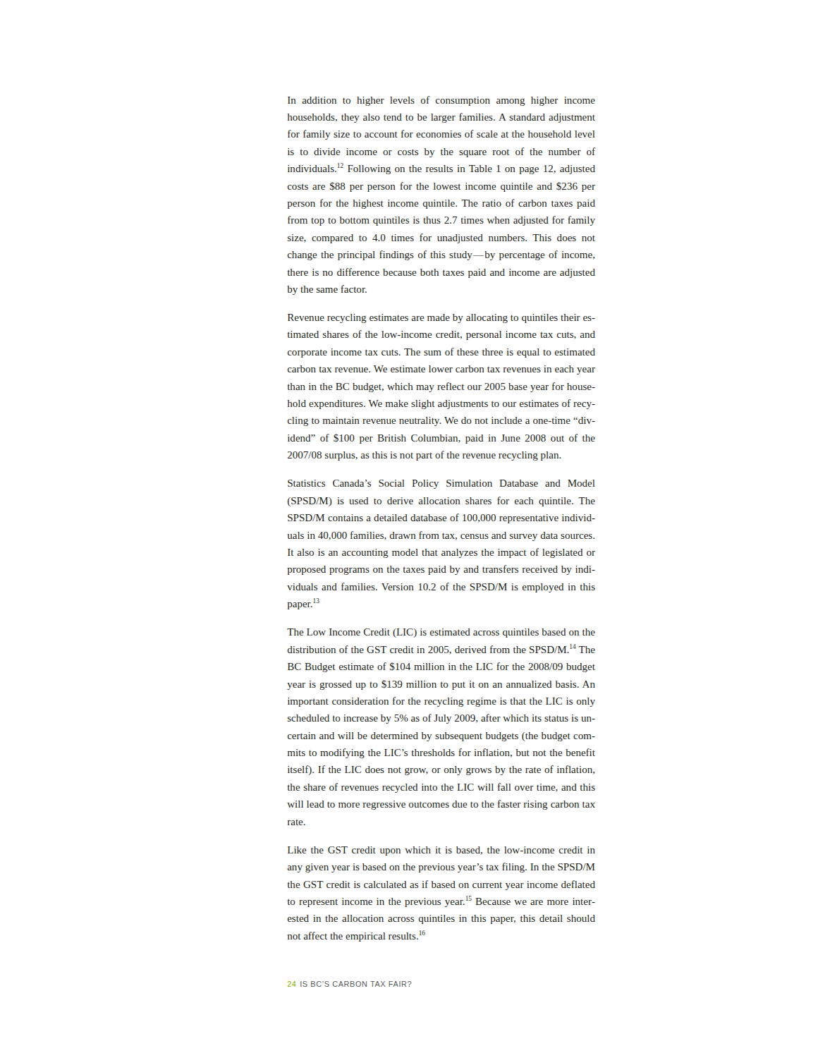In addition to higher levels of consumption among higher income households, they also tend to be larger families. A standard adjustment for family size to account for economies of scale at the household level is to divide income or costs by the square root of the number of individuals.12 Following on the results in Table 1 on page 12, adjusted costs are $88 per person for the lowest income quintile and $236 per person for the highest income quintile. The ratio of carbon taxes paid from top to bottom quintiles is thus 2.7 times when adjusted for family size, compared to 4.0 times for unadjusted numbers. This does not change the principal findings of this study — by percentage of income, there is no difference because both taxes paid and income are adjusted by the same factor.
Revenue recycling estimates are made by allocating to quintiles their estimated shares of the low-income credit, personal income tax cuts, and corporate income tax cuts. The sum of these three is equal to estimated carbon tax revenue. We estimate lower carbon tax revenues in each year than in the BC budget, which may reflect our 2005 base year for household expenditures. We make slight adjustments to our estimates of recycling to maintain revenue neutrality. We do not include a one-time “dividend” of $100 per British Columbian, paid in June 2008 out of the 2007/08 surplus, as this is not part of the revenue recycling plan.
Statistics Canada’s Social Policy Simulation Database and Model (SPSD/M) is used to derive allocation shares for each quintile. The SPSD/M contains a detailed database of 100,000 representative individuals in 40,000 families, drawn from tax, census and survey data sources. It also is an accounting model that analyzes the impact of legislated or proposed programs on the taxes paid by and transfers received by individuals and families. Version 10.2 of the SPSD/M is employed in this paper.13
The Low Income Credit (LIC) is estimated across quintiles based on the distribution of the GST credit in 2005, derived from the SPSD/M.14 The BC Budget estimate of $104 million in the LIC for the 2008/09 budget year is grossed up to $139 million to put it on an annualized basis. An important consideration for the recycling regime is that the LIC is only scheduled to increase by 5% as of July 2009, after which its status is uncertain and will be determined by subsequent budgets (the budget commits to modifying the LIC’s thresholds for inflation, but not the benefit itself). If the LIC does not grow, or only grows by the rate of inflation, the share of revenues recycled into the LIC will fall over time, and this will lead to more regressive outcomes due to the faster rising carbon tax rate.
Like the GST credit upon which it is based, the low-income credit in any given year is based on the previous year’s tax filing. In the SPSD/M the GST credit is calculated as if based on current year income deflated to represent income in the previous year.15 Because we are more interested in the allocation across quintiles in this paper, this detail should not affect the empirical results.16
24 IS BC’S CARBON TAX FAIR?